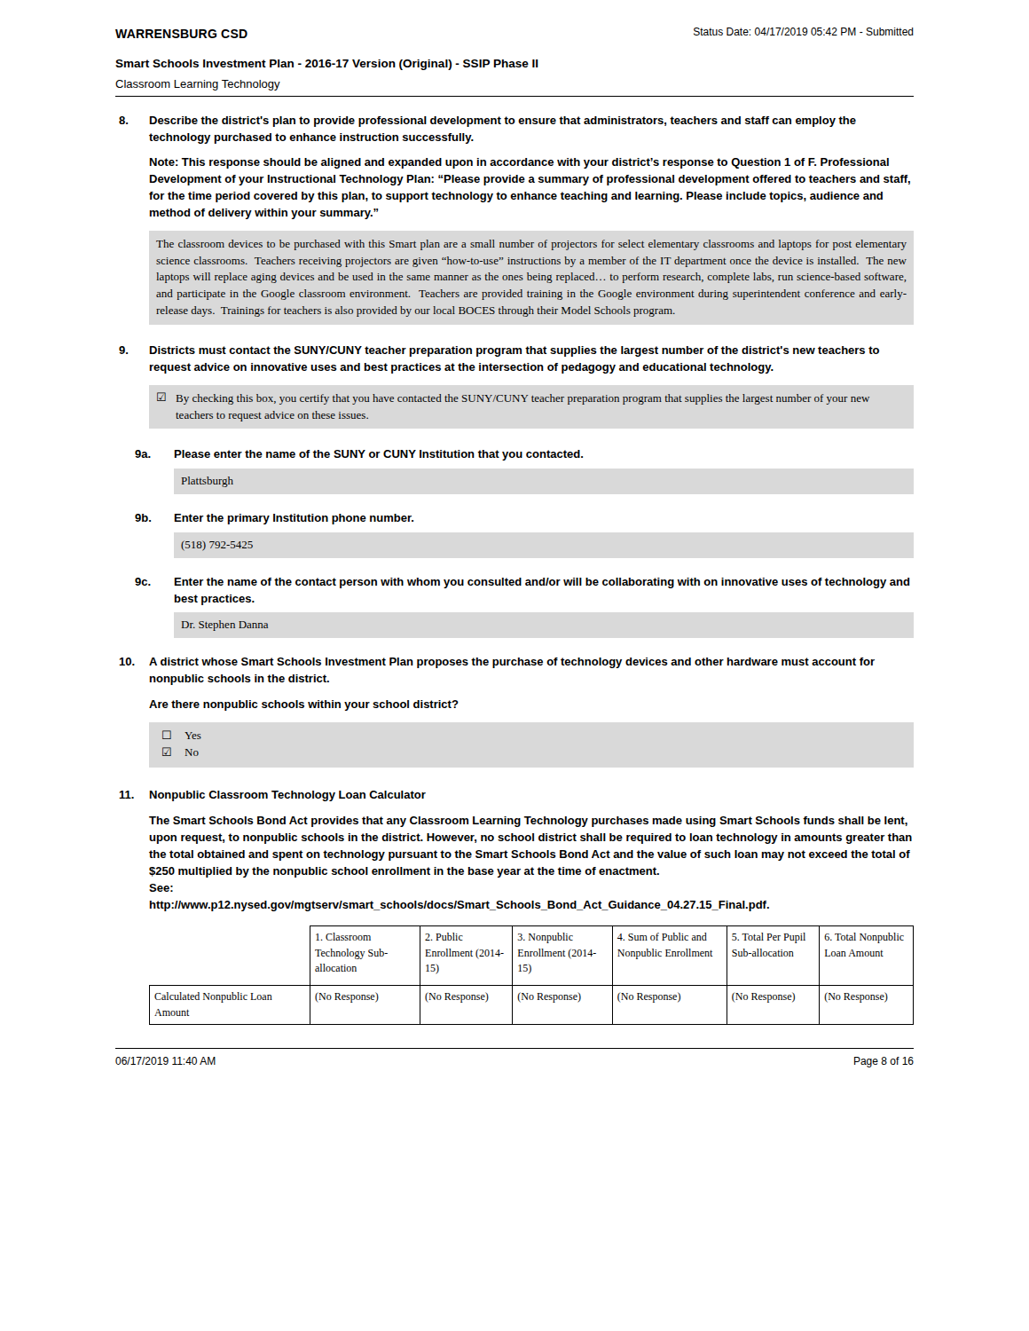WARRENSBURG CSD
Status Date: 04/17/2019 05:42 PM - Submitted
Smart Schools Investment Plan - 2016-17 Version (Original) - SSIP Phase II
Classroom Learning Technology
8.
Describe the district's plan to provide professional development to ensure that administrators, teachers and staff can employ the technology purchased to enhance instruction successfully.
Note: This response should be aligned and expanded upon in accordance with your district’s response to Question 1 of F. Professional Development of your Instructional Technology Plan: “Please provide a summary of professional development offered to teachers and staff, for the time period covered by this plan, to support technology to enhance teaching and learning. Please include topics, audience and method of delivery within your summary.”
The classroom devices to be purchased with this Smart plan are a small number of projectors for select elementary classrooms and laptops for post elementary science classrooms. Teachers receiving projectors are given “how-to-use” instructions by a member of the IT department once the device is installed. The new laptops will replace aging devices and be used in the same manner as the ones being replaced… to perform research, complete labs, run science-based software, and participate in the Google classroom environment. Teachers are provided training in the Google environment during superintendent conference and early-release days. Trainings for teachers is also provided by our local BOCES through their Model Schools program.
9.
Districts must contact the SUNY/CUNY teacher preparation program that supplies the largest number of the district's new teachers to request advice on innovative uses and best practices at the intersection of pedagogy and educational technology.
☑
By checking this box, you certify that you have contacted the SUNY/CUNY teacher preparation program that supplies the largest number of your new teachers to request advice on these issues.
9a.
Please enter the name of the SUNY or CUNY Institution that you contacted.
Plattsburgh
9b.
Enter the primary Institution phone number.
(518) 792-5425
9c.
Enter the name of the contact person with whom you consulted and/or will be collaborating with on innovative uses of technology and best practices.
Dr. Stephen Danna
10.
A district whose Smart Schools Investment Plan proposes the purchase of technology devices and other hardware must account for nonpublic schools in the district.
Are there nonpublic schools within your school district?
☐Yes
☑No
11.
Nonpublic Classroom Technology Loan Calculator
The Smart Schools Bond Act provides that any Classroom Learning Technology purchases made using Smart Schools funds shall be lent, upon request, to nonpublic schools in the district. However, no school district shall be required to loan technology in amounts greater than the total obtained and spent on technology pursuant to the Smart Schools Bond Act and the value of such loan may not exceed the total of $250 multiplied by the nonpublic school enrollment in the base year at the time of enactment.
See:
http://www.p12.nysed.gov/mgtserv/smart_schools/docs/Smart_Schools_Bond_Act_Guidance_04.27.15_Final.pdf.
| | 1. Classroom Technology Sub-allocation | 2. Public Enrollment (2014-15) | 3. Nonpublic Enrollment (2014-15) | 4. Sum of Public and Nonpublic Enrollment | 5. Total Per Pupil Sub-allocation | 6. Total Nonpublic Loan Amount |
| --- | --- | --- | --- | --- | --- | --- |
| Calculated Nonpublic Loan Amount | (No Response) | (No Response) | (No Response) | (No Response) | (No Response) | (No Response) |
06/17/2019 11:40 AM
Page 8 of 16